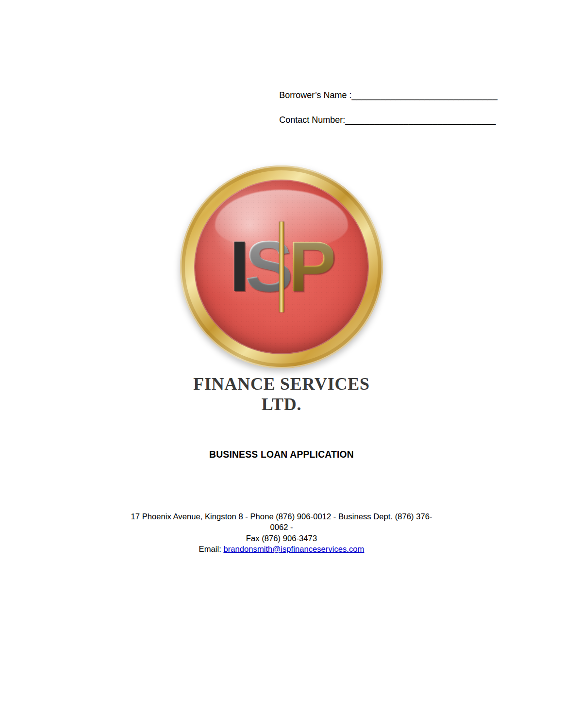Borrower’s Name :______________________________
Contact Number:_______________________________
ISP
FINANCE SERVICES LTD.
BUSINESS LOAN APPLICATION
17 Phoenix Avenue, Kingston 8 - Phone (876) 906-0012 - Business Dept. (876) 376-0062 -
Fax (876) 906-3473
Email: brandonsmith@ispfinanceservices.com